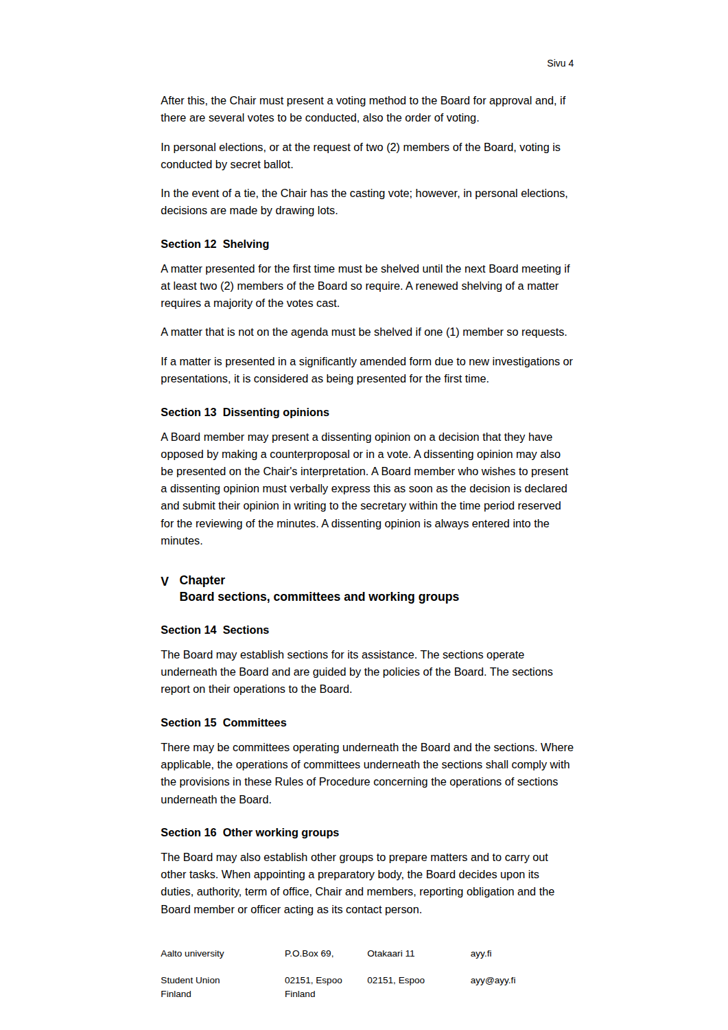Sivu 4
After this, the Chair must present a voting method to the Board for approval and, if there are several votes to be conducted, also the order of voting.
In personal elections, or at the request of two (2) members of the Board, voting is conducted by secret ballot.
In the event of a tie, the Chair has the casting vote; however, in personal elections, decisions are made by drawing lots.
Section 12 Shelving
A matter presented for the first time must be shelved until the next Board meeting if at least two (2) members of the Board so require. A renewed shelving of a matter requires a majority of the votes cast.
A matter that is not on the agenda must be shelved if one (1) member so requests.
If a matter is presented in a significantly amended form due to new investigations or presentations, it is considered as being presented for the first time.
Section 13 Dissenting opinions
A Board member may present a dissenting opinion on a decision that they have opposed by making a counterproposal or in a vote. A dissenting opinion may also be presented on the Chair's interpretation. A Board member who wishes to present a dissenting opinion must verbally express this as soon as the decision is declared and submit their opinion in writing to the secretary within the time period reserved for the reviewing of the minutes. A dissenting opinion is always entered into the minutes.
V
Chapter Board sections, committees and working groups
Section 14 Sections
The Board may establish sections for its assistance. The sections operate underneath the Board and are guided by the policies of the Board. The sections report on their operations to the Board.
Section 15 Committees
There may be committees operating underneath the Board and the sections. Where applicable, the operations of committees underneath the sections shall comply with the provisions in these Rules of Procedure concerning the operations of sections underneath the Board.
Section 16 Other working groups
The Board may also establish other groups to prepare matters and to carry out other tasks. When appointing a preparatory body, the Board decides upon its duties, authority, term of office, Chair and members, reporting obligation and the Board member or officer acting as its contact person.
| Aalto university | P.O.Box 69, | Otakaari 11 | ayy.fi |
| Student Union | 02151, Espoo | 02151, Espoo | ayy@ayy.fi |
| Finland | Finland | | |